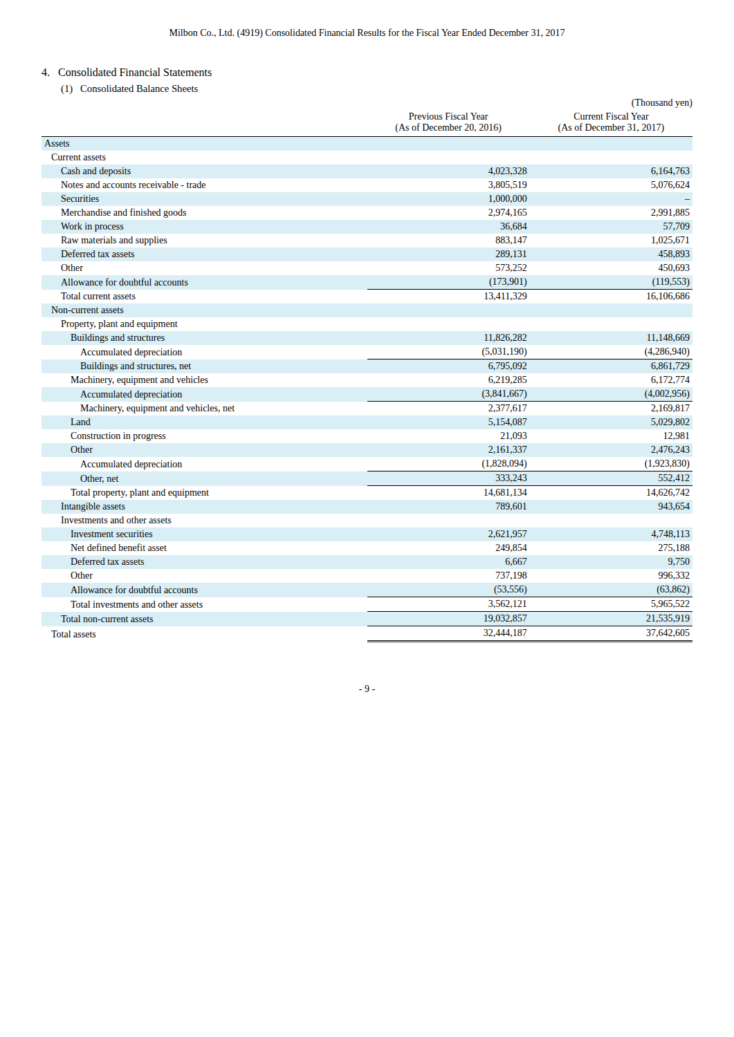Milbon Co., Ltd. (4919) Consolidated Financial Results for the Fiscal Year Ended December 31, 2017
4. Consolidated Financial Statements
(1) Consolidated Balance Sheets
(Thousand yen)
| | Previous Fiscal Year (As of December 20, 2016) | Current Fiscal Year (As of December 31, 2017) |
| --- | --- | --- |
| Assets | | |
| Current assets | | |
| Cash and deposits | 4,023,328 | 6,164,763 |
| Notes and accounts receivable - trade | 3,805,519 | 5,076,624 |
| Securities | 1,000,000 | – |
| Merchandise and finished goods | 2,974,165 | 2,991,885 |
| Work in process | 36,684 | 57,709 |
| Raw materials and supplies | 883,147 | 1,025,671 |
| Deferred tax assets | 289,131 | 458,893 |
| Other | 573,252 | 450,693 |
| Allowance for doubtful accounts | (173,901) | (119,553) |
| Total current assets | 13,411,329 | 16,106,686 |
| Non-current assets | | |
| Property, plant and equipment | | |
| Buildings and structures | 11,826,282 | 11,148,669 |
| Accumulated depreciation | (5,031,190) | (4,286,940) |
| Buildings and structures, net | 6,795,092 | 6,861,729 |
| Machinery, equipment and vehicles | 6,219,285 | 6,172,774 |
| Accumulated depreciation | (3,841,667) | (4,002,956) |
| Machinery, equipment and vehicles, net | 2,377,617 | 2,169,817 |
| Land | 5,154,087 | 5,029,802 |
| Construction in progress | 21,093 | 12,981 |
| Other | 2,161,337 | 2,476,243 |
| Accumulated depreciation | (1,828,094) | (1,923,830) |
| Other, net | 333,243 | 552,412 |
| Total property, plant and equipment | 14,681,134 | 14,626,742 |
| Intangible assets | 789,601 | 943,654 |
| Investments and other assets | | |
| Investment securities | 2,621,957 | 4,748,113 |
| Net defined benefit asset | 249,854 | 275,188 |
| Deferred tax assets | 6,667 | 9,750 |
| Other | 737,198 | 996,332 |
| Allowance for doubtful accounts | (53,556) | (63,862) |
| Total investments and other assets | 3,562,121 | 5,965,522 |
| Total non-current assets | 19,032,857 | 21,535,919 |
| Total assets | 32,444,187 | 37,642,605 |
- 9 -